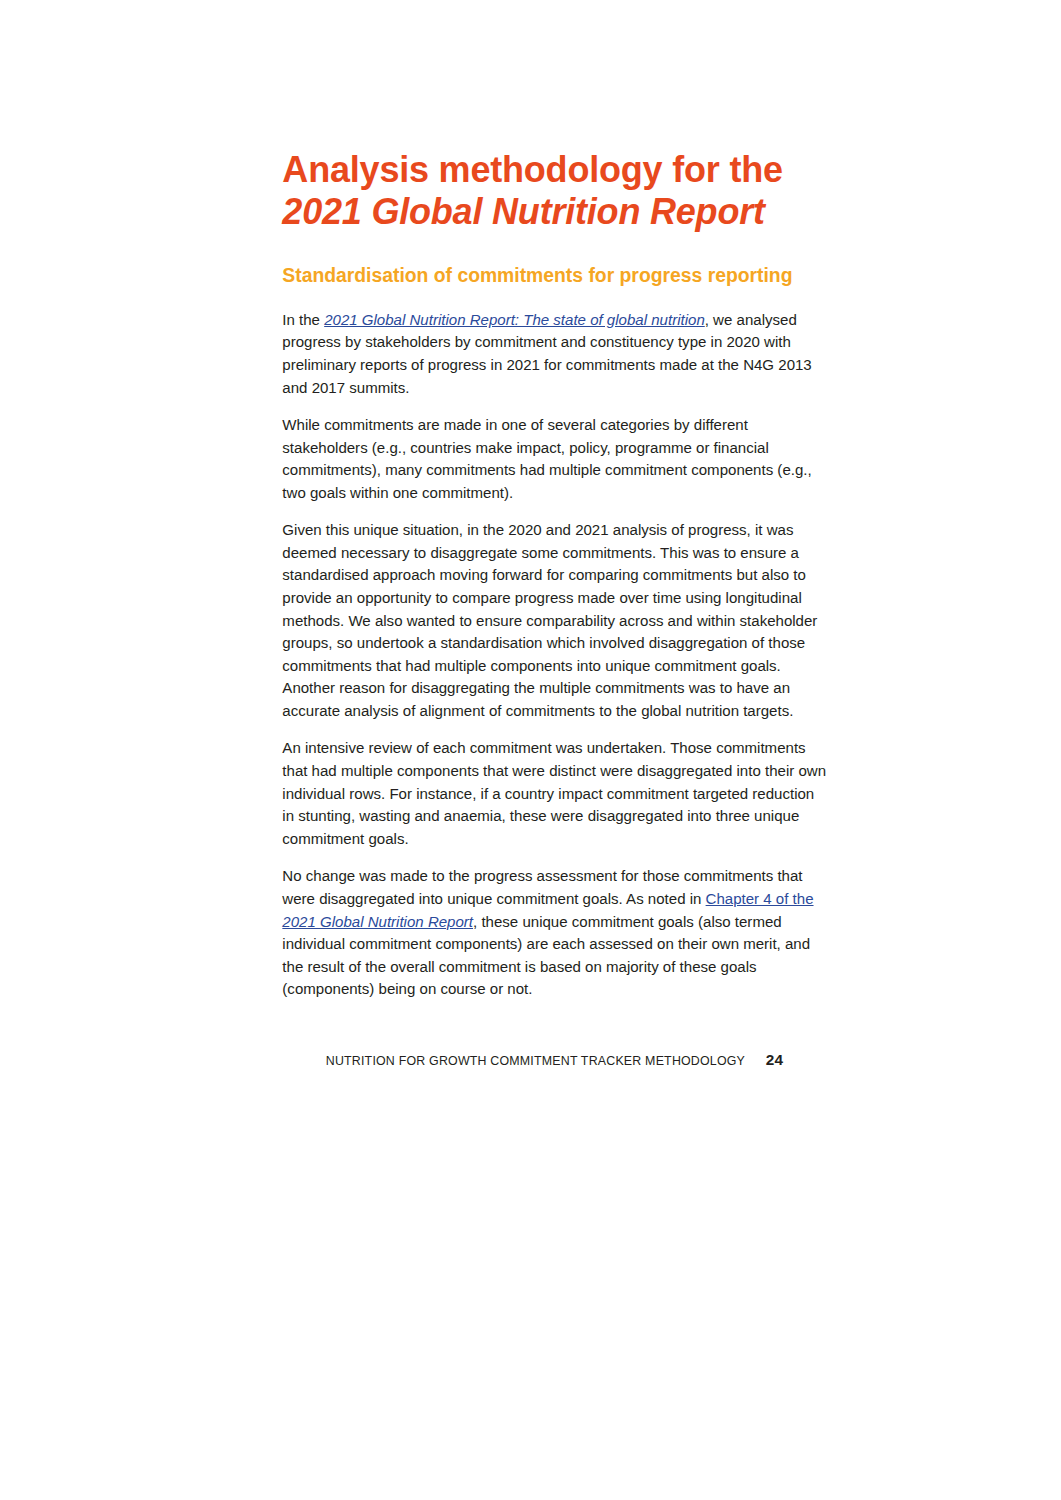Analysis methodology for the
2021 Global Nutrition Report
Standardisation of commitments for progress reporting
In the 2021 Global Nutrition Report: The state of global nutrition, we analysed progress by stakeholders by commitment and constituency type in 2020 with preliminary reports of progress in 2021 for commitments made at the N4G 2013 and 2017 summits.
While commitments are made in one of several categories by different stakeholders (e.g., countries make impact, policy, programme or financial commitments), many commitments had multiple commitment components (e.g., two goals within one commitment).
Given this unique situation, in the 2020 and 2021 analysis of progress, it was deemed necessary to disaggregate some commitments. This was to ensure a standardised approach moving forward for comparing commitments but also to provide an opportunity to compare progress made over time using longitudinal methods. We also wanted to ensure comparability across and within stakeholder groups, so undertook a standardisation which involved disaggregation of those commitments that had multiple components into unique commitment goals. Another reason for disaggregating the multiple commitments was to have an accurate analysis of alignment of commitments to the global nutrition targets.
An intensive review of each commitment was undertaken. Those commitments that had multiple components that were distinct were disaggregated into their own individual rows. For instance, if a country impact commitment targeted reduction in stunting, wasting and anaemia, these were disaggregated into three unique commitment goals.
No change was made to the progress assessment for those commitments that were disaggregated into unique commitment goals. As noted in Chapter 4 of the 2021 Global Nutrition Report, these unique commitment goals (also termed individual commitment components) are each assessed on their own merit, and the result of the overall commitment is based on majority of these goals (components) being on course or not.
NUTRITION FOR GROWTH COMMITMENT TRACKER METHODOLOGY 24